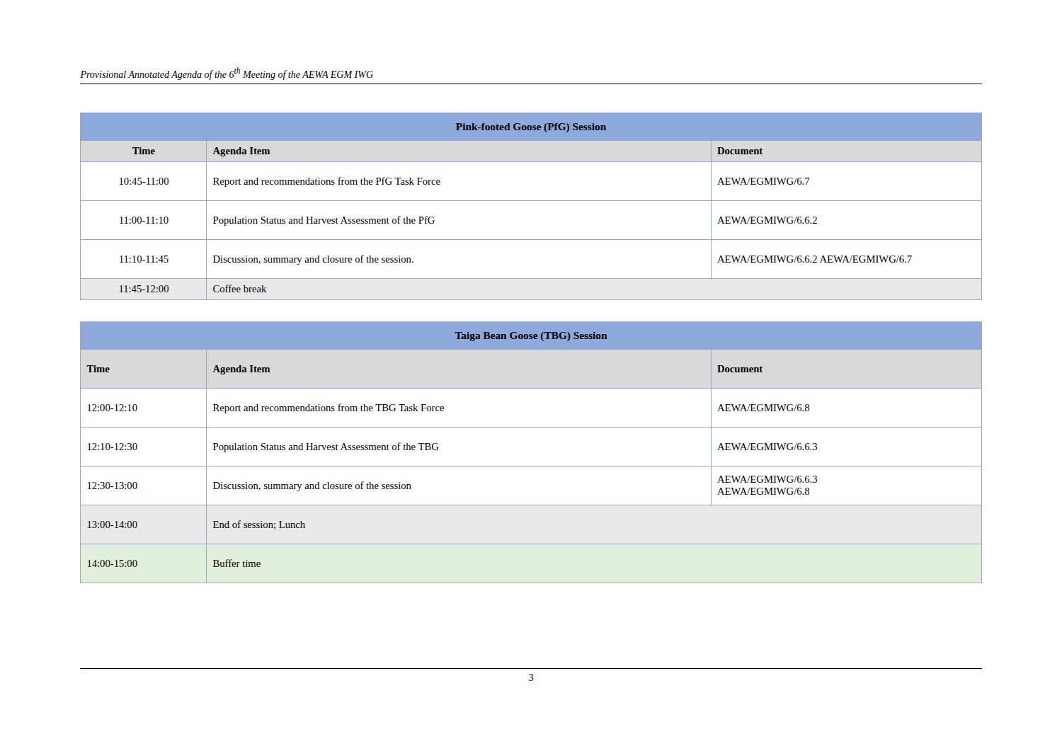Provisional Annotated Agenda of the 6th Meeting of the AEWA EGM IWG
| Pink-footed Goose (PfG) Session |
| Time | Agenda Item | Document |
| 10:45-11:00 | Report and recommendations from the PfG Task Force | AEWA/EGMIWG/6.7 |
| 11:00-11:10 | Population Status and Harvest Assessment of the PfG | AEWA/EGMIWG/6.6.2 |
| 11:10-11:45 | Discussion, summary and closure of the session. | AEWA/EGMIWG/6.6.2 AEWA/EGMIWG/6.7 |
| 11:45-12:00 | Coffee break |
| Taiga Bean Goose (TBG) Session |
| Time | Agenda Item | Document |
| 12:00-12:10 | Report and recommendations from the TBG Task Force | AEWA/EGMIWG/6.8 |
| 12:10-12:30 | Population Status and Harvest Assessment of the TBG | AEWA/EGMIWG/6.6.3 |
| 12:30-13:00 | Discussion, summary and closure of the session | AEWA/EGMIWG/6.6.3 AEWA/EGMIWG/6.8 |
| 13:00-14:00 | End of session; Lunch |
| 14:00-15:00 | Buffer time |
3